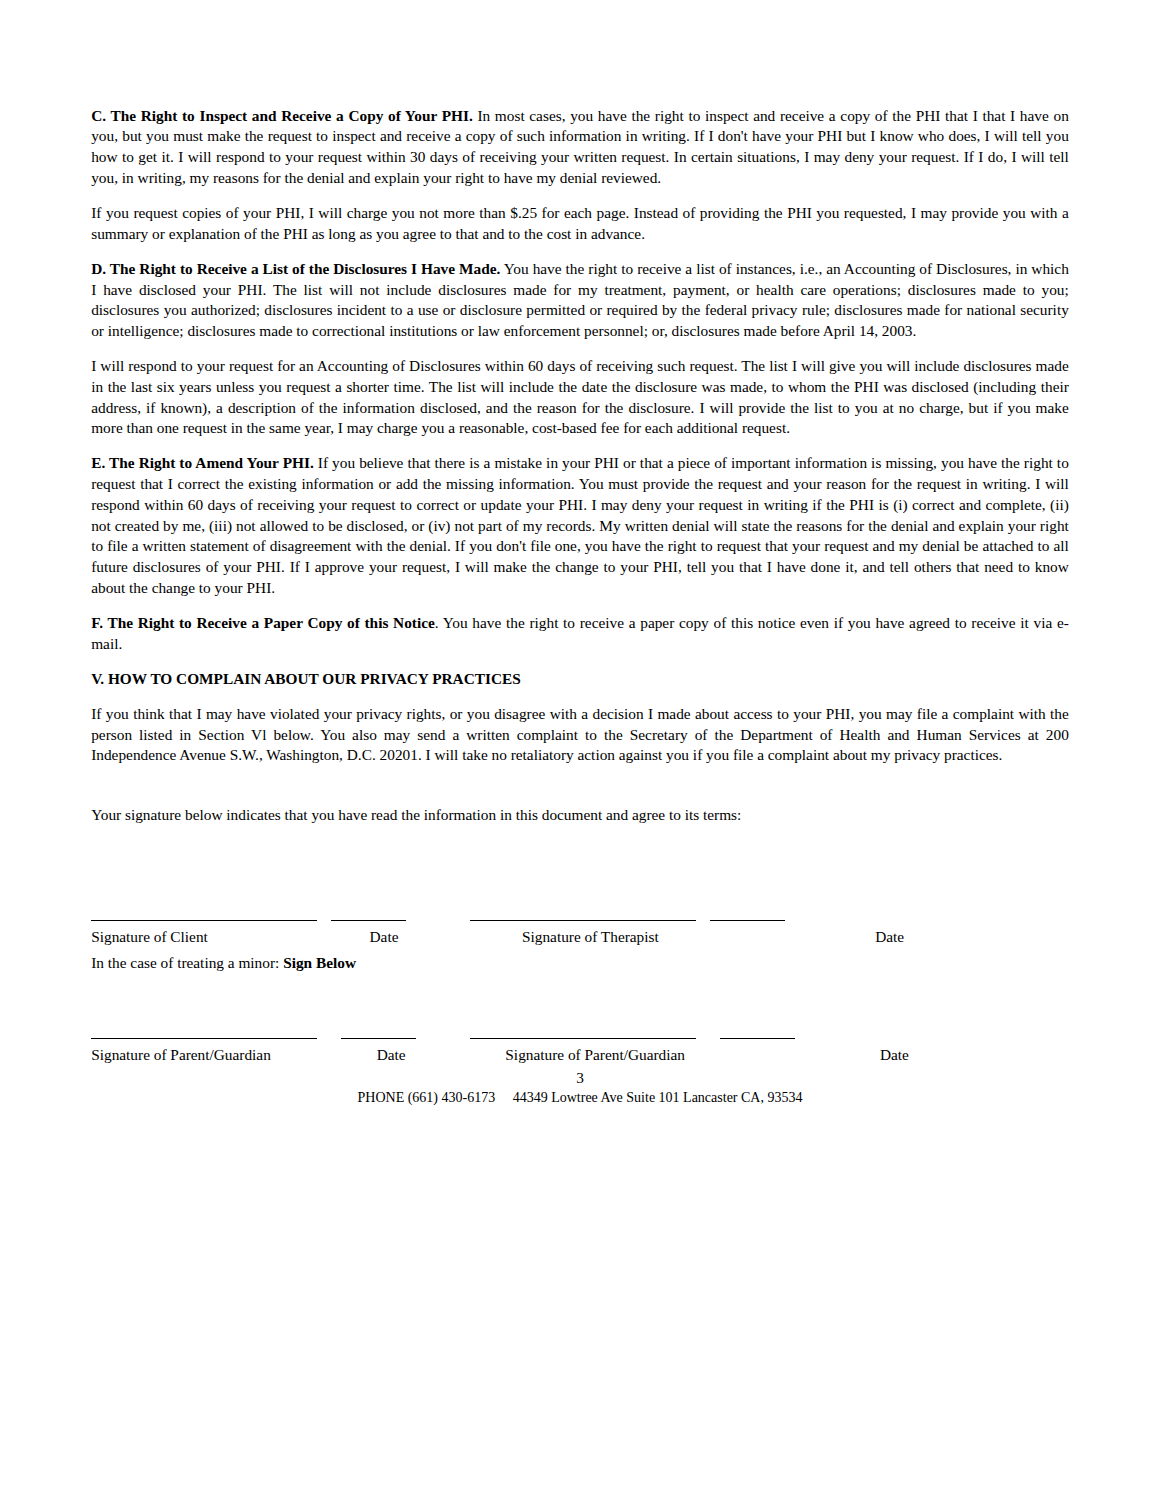C. The Right to Inspect and Receive a Copy of Your PHI. In most cases, you have the right to inspect and receive a copy of the PHI that I that I have on you, but you must make the request to inspect and receive a copy of such information in writing. If I don't have your PHI but I know who does, I will tell you how to get it. I will respond to your request within 30 days of receiving your written request. In certain situations, I may deny your request. If I do, I will tell you, in writing, my reasons for the denial and explain your right to have my denial reviewed.
If you request copies of your PHI, I will charge you not more than $.25 for each page. Instead of providing the PHI you requested, I may provide you with a summary or explanation of the PHI as long as you agree to that and to the cost in advance.
D. The Right to Receive a List of the Disclosures I Have Made. You have the right to receive a list of instances, i.e., an Accounting of Disclosures, in which I have disclosed your PHI. The list will not include disclosures made for my treatment, payment, or health care operations; disclosures made to you; disclosures you authorized; disclosures incident to a use or disclosure permitted or required by the federal privacy rule; disclosures made for national security or intelligence; disclosures made to correctional institutions or law enforcement personnel; or, disclosures made before April 14, 2003.
I will respond to your request for an Accounting of Disclosures within 60 days of receiving such request. The list I will give you will include disclosures made in the last six years unless you request a shorter time. The list will include the date the disclosure was made, to whom the PHI was disclosed (including their address, if known), a description of the information disclosed, and the reason for the disclosure. I will provide the list to you at no charge, but if you make more than one request in the same year, I may charge you a reasonable, cost-based fee for each additional request.
E. The Right to Amend Your PHI. If you believe that there is a mistake in your PHI or that a piece of important information is missing, you have the right to request that I correct the existing information or add the missing information. You must provide the request and your reason for the request in writing. I will respond within 60 days of receiving your request to correct or update your PHI. I may deny your request in writing if the PHI is (i) correct and complete, (ii) not created by me, (iii) not allowed to be disclosed, or (iv) not part of my records. My written denial will state the reasons for the denial and explain your right to file a written statement of disagreement with the denial. If you don't file one, you have the right to request that your request and my denial be attached to all future disclosures of your PHI. If I approve your request, I will make the change to your PHI, tell you that I have done it, and tell others that need to know about the change to your PHI.
F. The Right to Receive a Paper Copy of this Notice. You have the right to receive a paper copy of this notice even if you have agreed to receive it via e-mail.
V. HOW TO COMPLAIN ABOUT OUR PRIVACY PRACTICES
If you think that I may have violated your privacy rights, or you disagree with a decision I made about access to your PHI, you may file a complaint with the person listed in Section Vl below. You also may send a written complaint to the Secretary of the Department of Health and Human Services at 200 Independence Avenue S.W., Washington, D.C. 20201. I will take no retaliatory action against you if you file a complaint about my privacy practices.
Your signature below indicates that you have read the information in this document and agree to its terms:
| Signature of Client | Date | | Signature of Therapist | Date |
In the case of treating a minor: Sign Below
| Signature of Parent/Guardian | Date | | Signature of Parent/Guardian | Date |
3
PHONE (661) 430-6173 44349 Lowtree Ave Suite 101 Lancaster CA, 93534